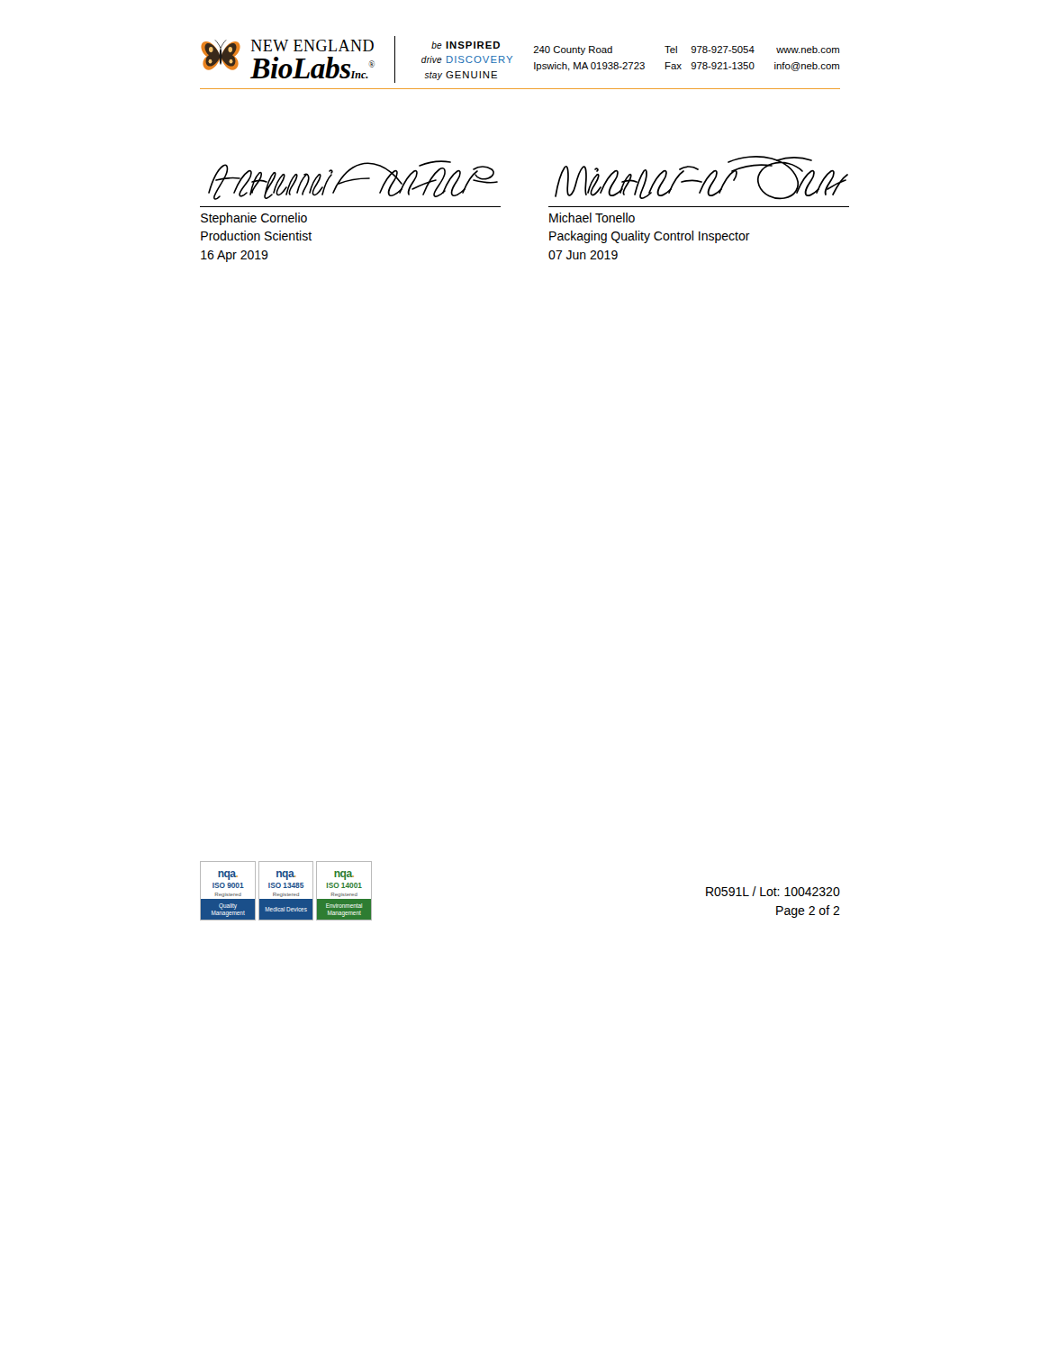NEW ENGLAND
BioLabsInc.®
be INSPIRED
drive DISCOVERY
stay GENUINE
240 County Road
Ipswich, MA 01938-2723
Tel 978-927-5054
Fax 978-921-1350
www.neb.com
info@neb.com
Stephanie Cornelio
Production Scientist
16 Apr 2019
Michael Tonello
Packaging Quality Control Inspector
07 Jun 2019
nqa.
ISO 9001
Registered
Quality
Management
nqa.
ISO 13485
Registered
Medical Devices
nqa.
ISO 14001
Registered
Environmental
Management
R0591L / Lot: 10042320
Page 2 of 2